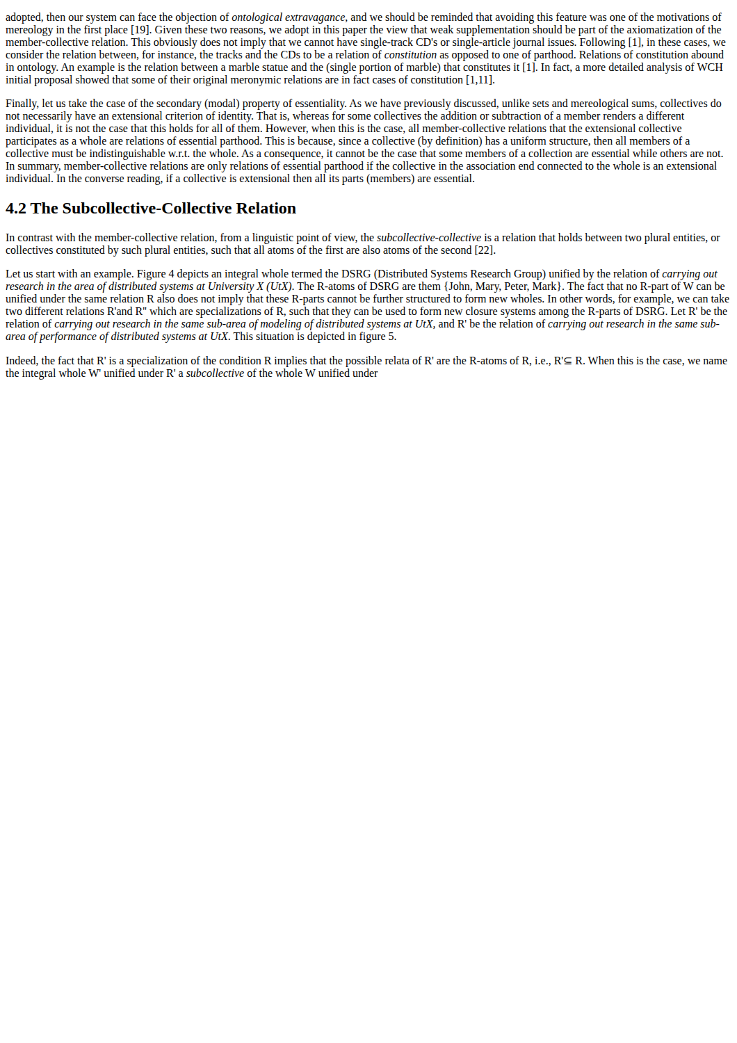adopted, then our system can face the objection of ontological extravagance, and we should be reminded that avoiding this feature was one of the motivations of mereology in the first place [19]. Given these two reasons, we adopt in this paper the view that weak supplementation should be part of the axiomatization of the member-collective relation. This obviously does not imply that we cannot have single-track CD's or single-article journal issues. Following [1], in these cases, we consider the relation between, for instance, the tracks and the CDs to be a relation of constitution as opposed to one of parthood. Relations of constitution abound in ontology. An example is the relation between a marble statue and the (single portion of marble) that constitutes it [1]. In fact, a more detailed analysis of WCH initial proposal showed that some of their original meronymic relations are in fact cases of constitution [1,11].
Finally, let us take the case of the secondary (modal) property of essentiality. As we have previously discussed, unlike sets and mereological sums, collectives do not necessarily have an extensional criterion of identity. That is, whereas for some collectives the addition or subtraction of a member renders a different individual, it is not the case that this holds for all of them. However, when this is the case, all member-collective relations that the extensional collective participates as a whole are relations of essential parthood. This is because, since a collective (by definition) has a uniform structure, then all members of a collective must be indistinguishable w.r.t. the whole. As a consequence, it cannot be the case that some members of a collection are essential while others are not. In summary, member-collective relations are only relations of essential parthood if the collective in the association end connected to the whole is an extensional individual. In the converse reading, if a collective is extensional then all its parts (members) are essential.
4.2 The Subcollective-Collective Relation
In contrast with the member-collective relation, from a linguistic point of view, the subcollective-collective is a relation that holds between two plural entities, or collectives constituted by such plural entities, such that all atoms of the first are also atoms of the second [22].
Let us start with an example. Figure 4 depicts an integral whole termed the DSRG (Distributed Systems Research Group) unified by the relation of carrying out research in the area of distributed systems at University X (UtX). The R-atoms of DSRG are them {John, Mary, Peter, Mark}. The fact that no R-part of W can be unified under the same relation R also does not imply that these R-parts cannot be further structured to form new wholes. In other words, for example, we can take two different relations R'and R'' which are specializations of R, such that they can be used to form new closure systems among the R-parts of DSRG. Let R' be the relation of carrying out research in the same sub-area of modeling of distributed systems at UtX, and R' be the relation of carrying out research in the same sub-area of performance of distributed systems at UtX. This situation is depicted in figure 5.
Indeed, the fact that R' is a specialization of the condition R implies that the possible relata of R' are the R-atoms of R, i.e., R'⊆ R. When this is the case, we name the integral whole W' unified under R' a subcollective of the whole W unified under